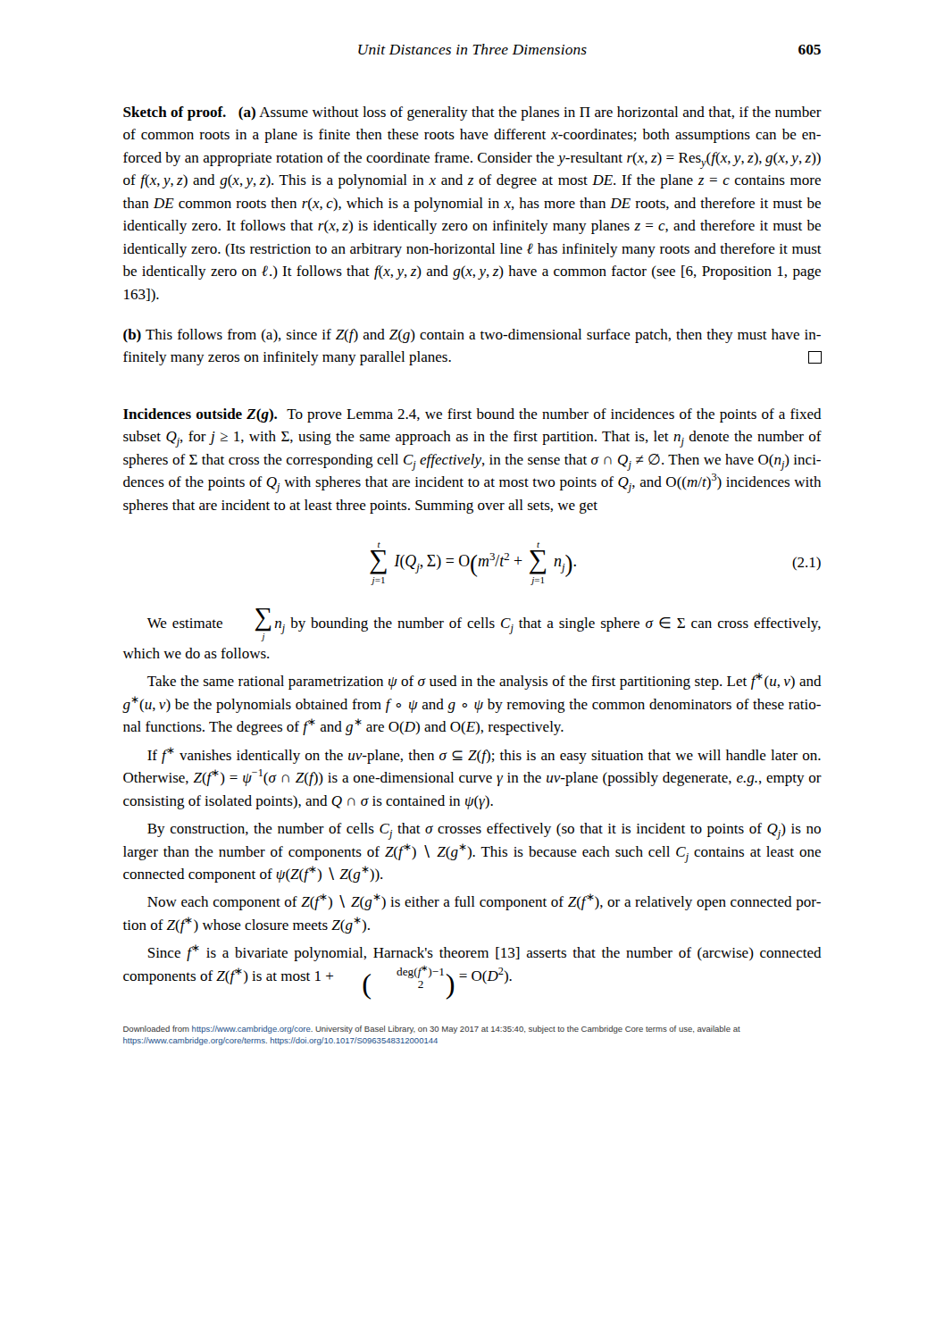Unit Distances in Three Dimensions 605
Sketch of proof. (a) Assume without loss of generality that the planes in Π are horizontal and that, if the number of common roots in a plane is finite then these roots have different x-coordinates; both assumptions can be enforced by an appropriate rotation of the coordinate frame. Consider the y-resultant r(x, z) = Resy(f(x, y, z), g(x, y, z)) of f(x, y, z) and g(x, y, z). This is a polynomial in x and z of degree at most DE. If the plane z = c contains more than DE common roots then r(x, c), which is a polynomial in x, has more than DE roots, and therefore it must be identically zero. It follows that r(x, z) is identically zero on infinitely many planes z = c, and therefore it must be identically zero. (Its restriction to an arbitrary non-horizontal line ℓ has infinitely many roots and therefore it must be identically zero on ℓ.) It follows that f(x, y, z) and g(x, y, z) have a common factor (see [6, Proposition 1, page 163]).
(b) This follows from (a), since if Z(f) and Z(g) contain a two-dimensional surface patch, then they must have infinitely many zeros on infinitely many parallel planes.
Incidences outside Z(g). To prove Lemma 2.4, we first bound the number of incidences of the points of a fixed subset Qj, for j ≥ 1, with Σ, using the same approach as in the first partition. That is, let nj denote the number of spheres of Σ that cross the corresponding cell Cj effectively, in the sense that σ ∩ Qj ≠ ∅. Then we have O(nj) incidences of the points of Qj with spheres that are incident to at most two points of Qj, and O((m/t)3) incidences with spheres that are incident to at least three points. Summing over all sets, we get
t ∑ j=1 I(Qj, Σ) = O(m3/t2 + t ∑ j=1 nj). (2.1)
We estimate ∑j nj by bounding the number of cells Cj that a single sphere σ ∈ Σ can cross effectively, which we do as follows.
Take the same rational parametrization ψ of σ used in the analysis of the first partitioning step. Let f∗(u, v) and g∗(u, v) be the polynomials obtained from f ∘ ψ and g ∘ ψ by removing the common denominators of these rational functions. The degrees of f∗ and g∗ are O(D) and O(E), respectively.
If f∗ vanishes identically on the uv-plane, then σ ⊆ Z(f); this is an easy situation that we will handle later on. Otherwise, Z(f∗) = ψ−1(σ ∩ Z(f)) is a one-dimensional curve γ in the uv-plane (possibly degenerate, e.g., empty or consisting of isolated points), and Q ∩ σ is contained in ψ(γ).
By construction, the number of cells Cj that σ crosses effectively (so that it is incident to points of Qj) is no larger than the number of components of Z(f∗) ∖ Z(g∗). This is because each such cell Cj contains at least one connected component of ψ(Z(f∗) ∖ Z(g∗)).
Now each component of Z(f∗) ∖ Z(g∗) is either a full component of Z(f∗), or a relatively open connected portion of Z(f∗) whose closure meets Z(g∗).
Since f∗ is a bivariate polynomial, Harnack's theorem [13] asserts that the number of (arcwise) connected components of Z(f∗) is at most 1 + (deg(f∗)−12) = O(D2).
Downloaded from https://www.cambridge.org/core. University of Basel Library, on 30 May 2017 at 14:35:40, subject to the Cambridge Core terms of use, available at https://www.cambridge.org/core/terms. https://doi.org/10.1017/S0963548312000144